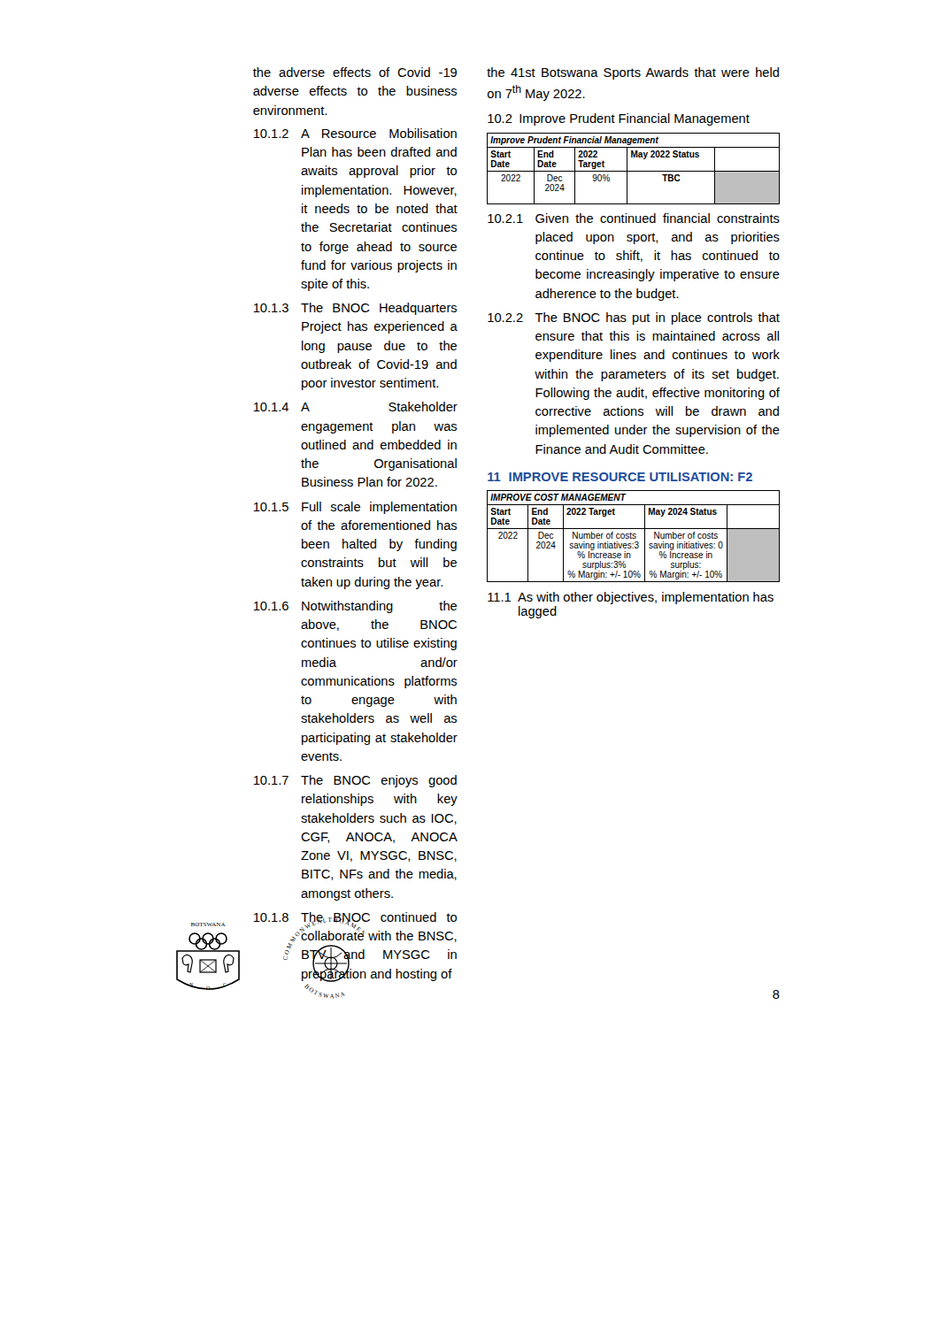the adverse effects of Covid -19 adverse effects to the business environment.
10.1.2 A Resource Mobilisation Plan has been drafted and awaits approval prior to implementation. However, it needs to be noted that the Secretariat continues to forge ahead to source fund for various projects in spite of this.
10.1.3 The BNOC Headquarters Project has experienced a long pause due to the outbreak of Covid-19 and poor investor sentiment.
10.1.4 A Stakeholder engagement plan was outlined and embedded in the Organisational Business Plan for 2022.
10.1.5 Full scale implementation of the aforementioned has been halted by funding constraints but will be taken up during the year.
10.1.6 Notwithstanding the above, the BNOC continues to utilise existing media and/or communications platforms to engage with stakeholders as well as participating at stakeholder events.
10.1.7 The BNOC enjoys good relationships with key stakeholders such as IOC, CGF, ANOCA, ANOCA Zone VI, MYSGC, BNSC, BITC, NFs and the media, amongst others.
10.1.8 The BNOC continued to collaborate with the BNSC, BTV and MYSGC in preparation and hosting of
the 41st Botswana Sports Awards that were held on 7th May 2022.
10.2 Improve Prudent Financial Management
| Improve Prudent Financial Management |
| Start Date | End Date | 2022 Target | May 2022 Status | |
| 2022 | Dec 2024 | 90% | TBC | |
10.2.1 Given the continued financial constraints placed upon sport, and as priorities continue to shift, it has continued to become increasingly imperative to ensure adherence to the budget.
10.2.2 The BNOC has put in place controls that ensure that this is maintained across all expenditure lines and continues to work within the parameters of its set budget. Following the audit, effective monitoring of corrective actions will be drawn and implemented under the supervision of the Finance and Audit Committee.
11 IMPROVE RESOURCE UTILISATION: F2
| IMPROVE COST MANAGEMENT |
| Start Date | End Date | 2022 Target | May 2024 Status | |
| 2022 | Dec 2024 | Number of costs saving intiatives:3 % Increase in surplus:3% % Margin: +/- 10% | Number of costs saving initiatives: 0 % Increase in surplus: % Margin: +/- 10% | |
11.1 As with other objectives, implementation has lagged
BOTSWANA N O C C O M M O N W E A L T H G A M E S B O T S W A N A
8